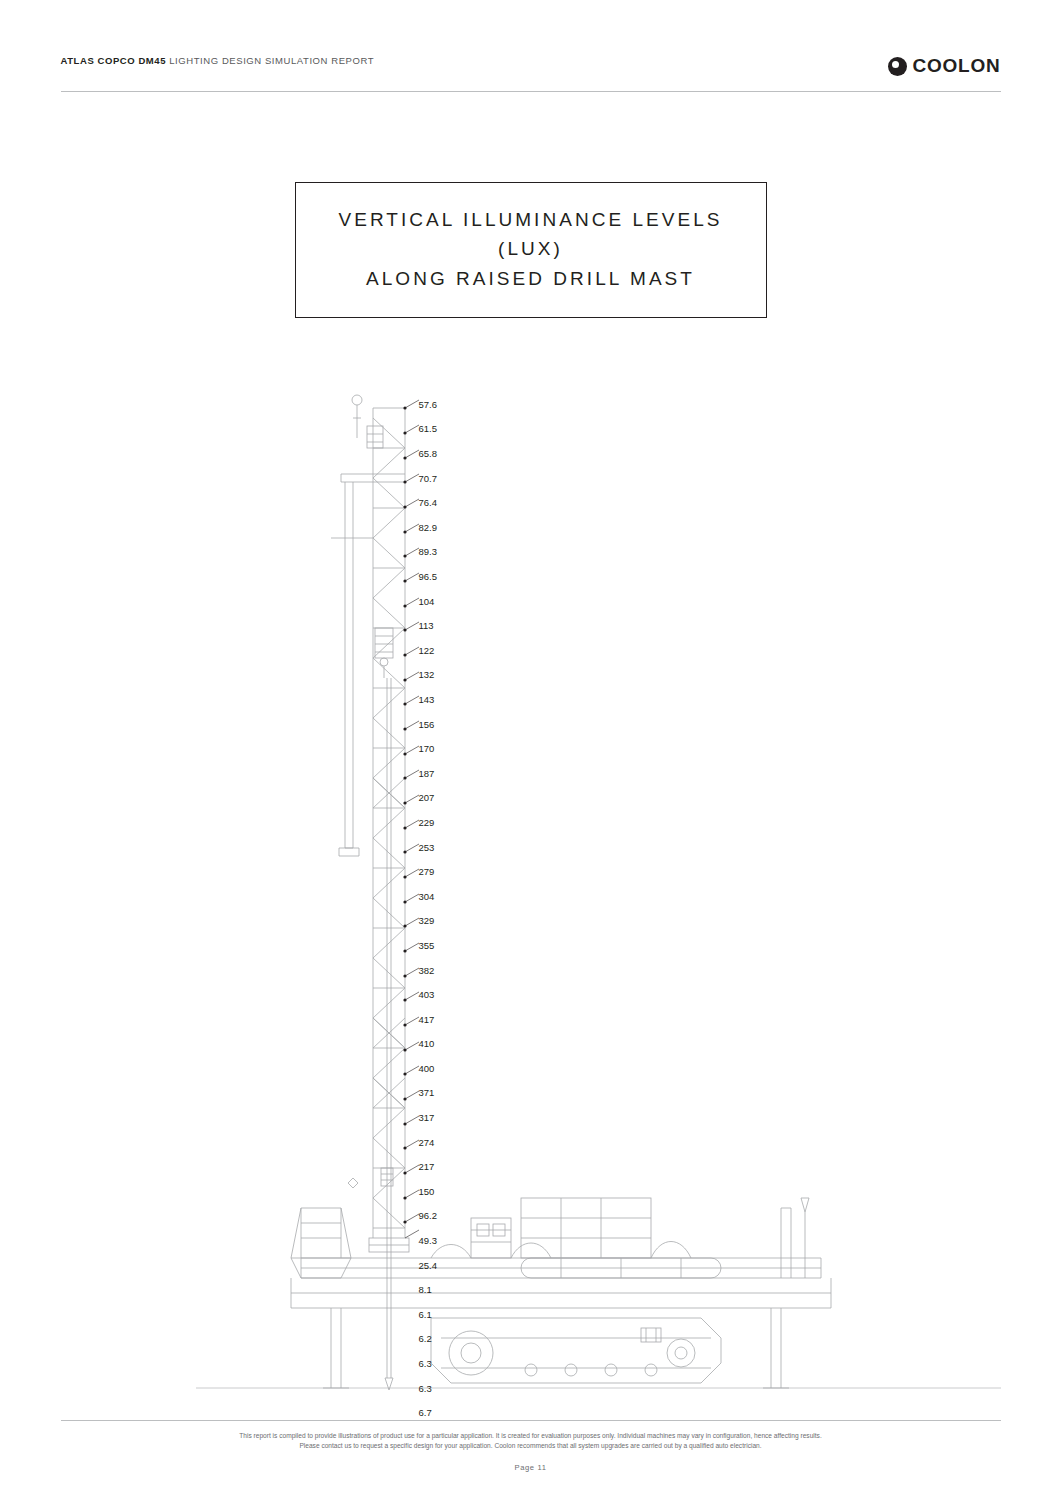ATLAS COPCO DM45 LIGHTING DESIGN SIMULATION REPORT
COOLON
Vertical Illuminance Levels (Lux)
Along Raised Drill Mast
57.6
61.5
65.8
70.7
76.4
82.9
89.3
96.5
104
113
122
132
143
156
170
187
207
229
253
279
304
329
355
382
403
417
410
400
371
317
274
217
150
96.2
49.3
25.4
8.1
6.1
6.2
6.3
6.3
6.7
This report is compiled to provide illustrations of product use for a particular application. It is created for evaluation purposes only. Individual machines may vary in configuration, hence affecting results.
Please contact us to request a specific design for your application. Coolon recommends that all system upgrades are carried out by a qualified auto electrician.
Page 11